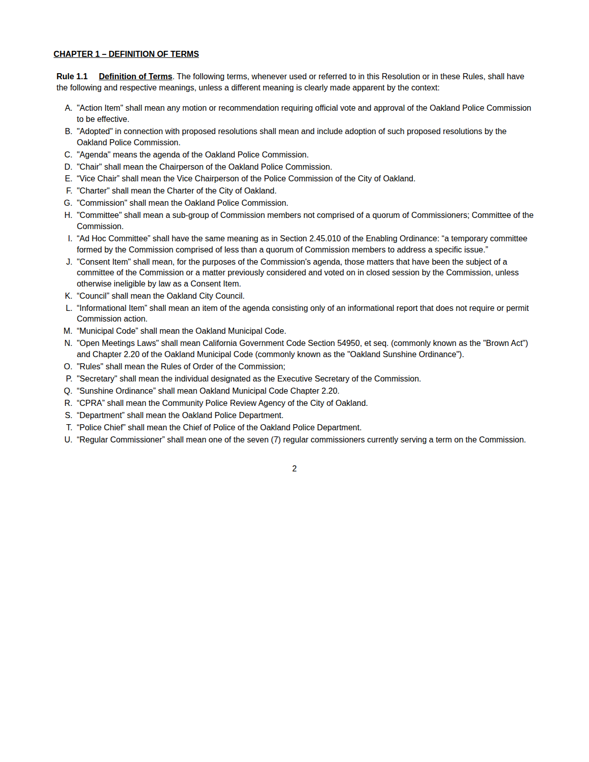CHAPTER 1 – DEFINITION OF TERMS
Rule 1.1 Definition of Terms. The following terms, whenever used or referred to in this Resolution or in these Rules, shall have the following and respective meanings, unless a different meaning is clearly made apparent by the context:
"Action Item" shall mean any motion or recommendation requiring official vote and approval of the Oakland Police Commission to be effective.
"Adopted" in connection with proposed resolutions shall mean and include adoption of such proposed resolutions by the Oakland Police Commission.
"Agenda" means the agenda of the Oakland Police Commission.
"Chair" shall mean the Chairperson of the Oakland Police Commission.
“Vice Chair” shall mean the Vice Chairperson of the Police Commission of the City of Oakland.
"Charter" shall mean the Charter of the City of Oakland.
"Commission" shall mean the Oakland Police Commission.
"Committee" shall mean a sub-group of Commission members not comprised of a quorum of Commissioners; Committee of the Commission.
“Ad Hoc Committee” shall have the same meaning as in Section 2.45.010 of the Enabling Ordinance: “a temporary committee formed by the Commission comprised of less than a quorum of Commission members to address a specific issue.”
"Consent Item" shall mean, for the purposes of the Commission's agenda, those matters that have been the subject of a committee of the Commission or a matter previously considered and voted on in closed session by the Commission, unless otherwise ineligible by law as a Consent Item.
“Council” shall mean the Oakland City Council.
“Informational Item” shall mean an item of the agenda consisting only of an informational report that does not require or permit Commission action.
“Municipal Code” shall mean the Oakland Municipal Code.
"Open Meetings Laws" shall mean California Government Code Section 54950, et seq. (commonly known as the "Brown Act") and Chapter 2.20 of the Oakland Municipal Code (commonly known as the "Oakland Sunshine Ordinance").
"Rules" shall mean the Rules of Order of the Commission;
"Secretary" shall mean the individual designated as the Executive Secretary of the Commission.
“Sunshine Ordinance” shall mean Oakland Municipal Code Chapter 2.20.
“CPRA” shall mean the Community Police Review Agency of the City of Oakland.
“Department” shall mean the Oakland Police Department.
“Police Chief” shall mean the Chief of Police of the Oakland Police Department.
“Regular Commissioner” shall mean one of the seven (7) regular commissioners currently serving a term on the Commission.
2